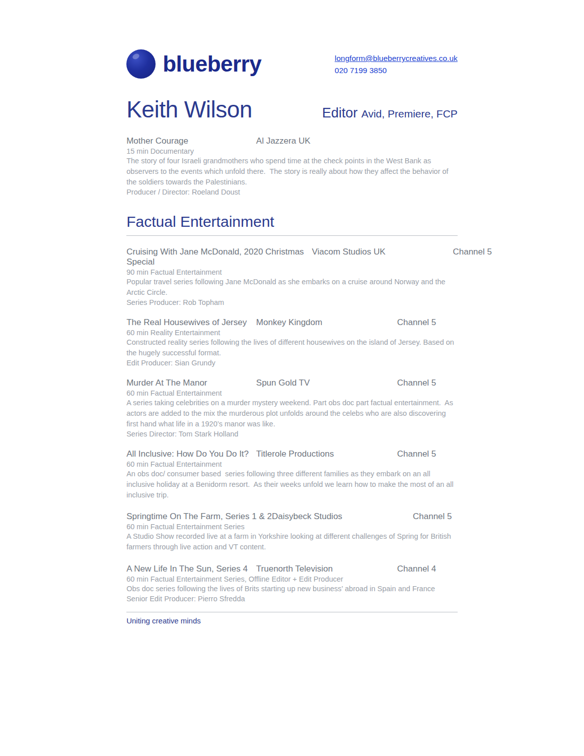blueberry
longform@blueberrycreatives.co.uk 020 7199 3850
Keith Wilson
Editor Avid, Premiere, FCP
Mother Courage Al Jazzera UK
15 min Documentary
The story of four Israeli grandmothers who spend time at the check points in the West Bank as observers to the events which unfold there. The story is really about how they affect the behavior of the soldiers towards the Palestinians.
Producer / Director: Roeland Doust
Factual Entertainment
Cruising With Jane McDonald, 2020 Christmas Special Viacom Studios UK Channel 5
90 min Factual Entertainment
Popular travel series following Jane McDonald as she embarks on a cruise around Norway and the Arctic Circle.
Series Producer: Rob Topham
The Real Housewives of Jersey Monkey Kingdom Channel 5
60 min Reality Entertainment
Constructed reality series following the lives of different housewives on the island of Jersey. Based on the hugely successful format.
Edit Producer: Sian Grundy
Murder At The Manor Spun Gold TV Channel 5
60 min Factual Entertainment
A series taking celebrities on a murder mystery weekend. Part obs doc part factual entertainment. As actors are added to the mix the murderous plot unfolds around the celebs who are also discovering first hand what life in a 1920’s manor was like.
Series Director: Tom Stark Holland
All Inclusive: How Do You Do It? Titlerole Productions Channel 5
60 min Factual Entertainment
An obs doc/ consumer based series following three different families as they embark on an all inclusive holiday at a Benidorm resort. As their weeks unfold we learn how to make the most of an all inclusive trip.
Springtime On The Farm, Series 1 & 2 Daisybeck Studios Channel 5
60 min Factual Entertainment Series
A Studio Show recorded live at a farm in Yorkshire looking at different challenges of Spring for British farmers through live action and VT content.
A New Life In The Sun, Series 4 Truenorth Television Channel 4
60 min Factual Entertainment Series, Offline Editor + Edit Producer
Obs doc series following the lives of Brits starting up new business’ abroad in Spain and France
Senior Edit Producer: Pierro Sfredda
Uniting creative minds